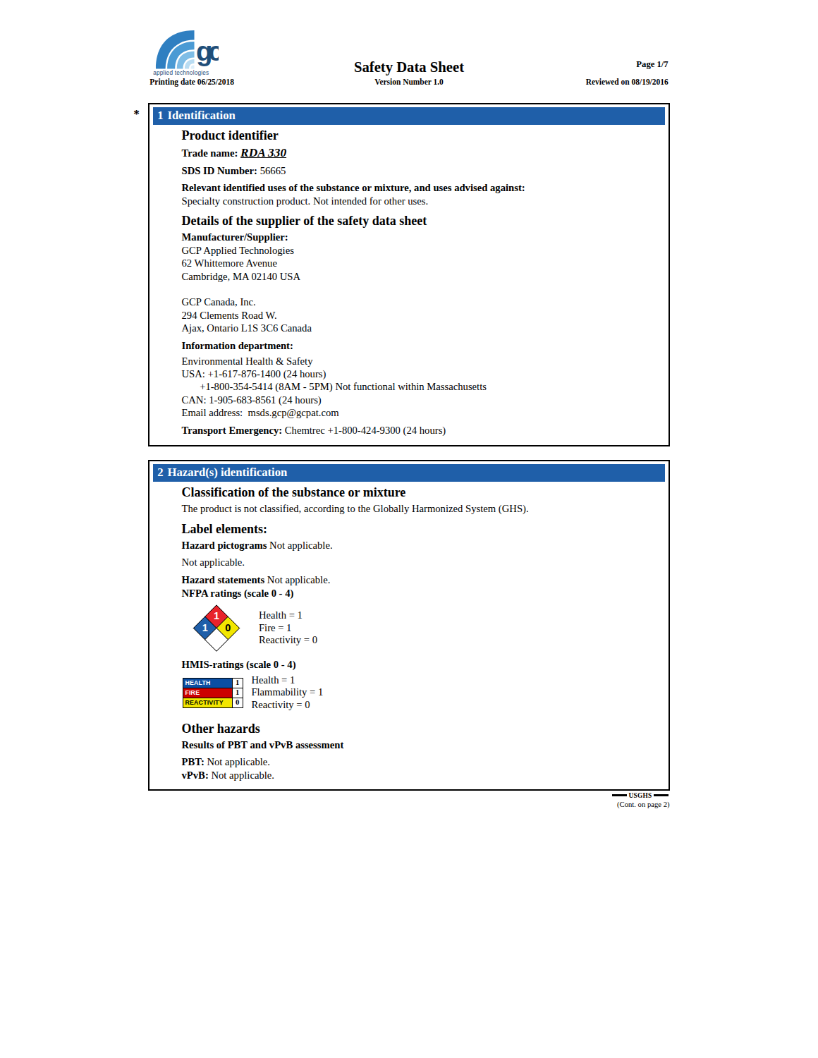g c
applied technologies
Safety Data Sheet
Page 1/7
Printing date 06/25/2018
Version Number 1.0
Reviewed on 08/19/2016
*
1 Identification
Product identifier
Trade name: RDA 330
SDS ID Number: 56665
Relevant identified uses of the substance or mixture, and uses advised against:
Specialty construction product. Not intended for other uses.
Details of the supplier of the safety data sheet
Manufacturer/Supplier:
GCP Applied Technologies
62 Whittemore Avenue
Cambridge, MA 02140 USA
GCP Canada, Inc.
294 Clements Road W.
Ajax, Ontario L1S 3C6 Canada
Information department:
Environmental Health & Safety
USA: +1-617-876-1400 (24 hours)
+1-800-354-5414 (8AM - 5PM) Not functional within Massachusetts
CAN: 1-905-683-8561 (24 hours)
Email address: msds.gcp@gcpat.com
Transport Emergency: Chemtrec +1-800-424-9300 (24 hours)
2 Hazard(s) identification
Classification of the substance or mixture
The product is not classified, according to the Globally Harmonized System (GHS).
Label elements:
Hazard pictograms Not applicable.
Not applicable.
Hazard statements Not applicable.
NFPA ratings (scale 0 - 4)
1 1 0
Health = 1
Fire = 1
Reactivity = 0
HMIS-ratings (scale 0 - 4)
| HEALTH | 1 |
| FIRE | 1 |
| REACTIVITY | 0 |
Health = 1
Flammability = 1
Reactivity = 0
Other hazards
Results of PBT and vPvB assessment
PBT: Not applicable.
vPvB: Not applicable.
USGHS
(Cont. on page 2)